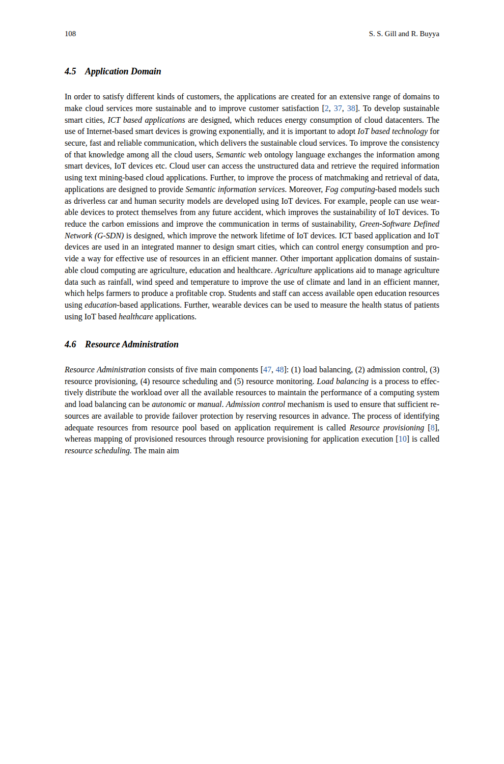108 S. S. Gill and R. Buyya
4.5 Application Domain
In order to satisfy different kinds of customers, the applications are created for an extensive range of domains to make cloud services more sustainable and to improve customer satisfaction [2, 37, 38]. To develop sustainable smart cities, ICT based applications are designed, which reduces energy consumption of cloud datacenters. The use of Internet-based smart devices is growing exponentially, and it is important to adopt IoT based technology for secure, fast and reliable communication, which delivers the sustainable cloud services. To improve the consistency of that knowledge among all the cloud users, Semantic web ontology language exchanges the information among smart devices, IoT devices etc. Cloud user can access the unstructured data and retrieve the required information using text mining-based cloud applications. Further, to improve the process of matchmaking and retrieval of data, applications are designed to provide Semantic information services. Moreover, Fog computing-based models such as driverless car and human security models are developed using IoT devices. For example, people can use wearable devices to protect themselves from any future accident, which improves the sustainability of IoT devices. To reduce the carbon emissions and improve the communication in terms of sustainability, Green-Software Defined Network (G-SDN) is designed, which improve the network lifetime of IoT devices. ICT based application and IoT devices are used in an integrated manner to design smart cities, which can control energy consumption and provide a way for effective use of resources in an efficient manner. Other important application domains of sustainable cloud computing are agriculture, education and healthcare. Agriculture applications aid to manage agriculture data such as rainfall, wind speed and temperature to improve the use of climate and land in an efficient manner, which helps farmers to produce a profitable crop. Students and staff can access available open education resources using education-based applications. Further, wearable devices can be used to measure the health status of patients using IoT based healthcare applications.
4.6 Resource Administration
Resource Administration consists of five main components [47, 48]: (1) load balancing, (2) admission control, (3) resource provisioning, (4) resource scheduling and (5) resource monitoring. Load balancing is a process to effectively distribute the workload over all the available resources to maintain the performance of a computing system and load balancing can be autonomic or manual. Admission control mechanism is used to ensure that sufficient resources are available to provide failover protection by reserving resources in advance. The process of identifying adequate resources from resource pool based on application requirement is called Resource provisioning [8], whereas mapping of provisioned resources through resource provisioning for application execution [10] is called resource scheduling. The main aim